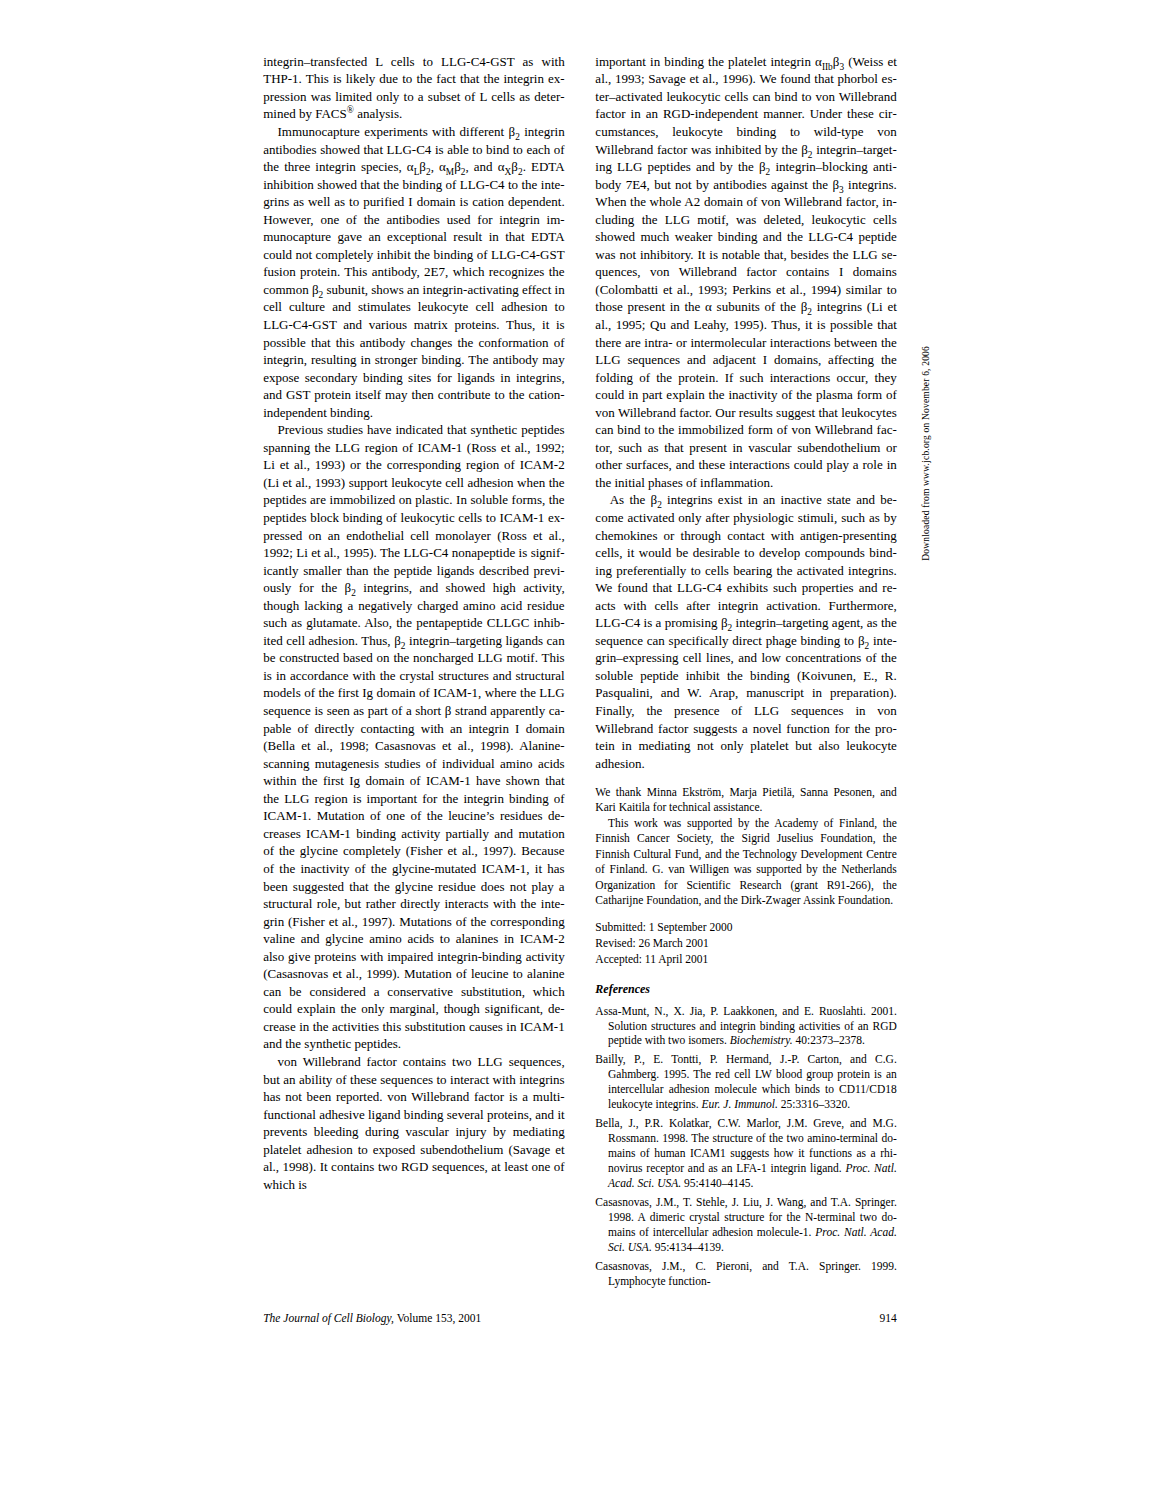Downloaded from www.jcb.org on November 6, 2006
integrin–transfected L cells to LLG-C4-GST as with THP-1. This is likely due to the fact that the integrin expression was limited only to a subset of L cells as determined by FACS® analysis.
Immunocapture experiments with different β2 integrin antibodies showed that LLG-C4 is able to bind to each of the three integrin species, αLβ2, αMβ2, and αXβ2. EDTA inhibition showed that the binding of LLG-C4 to the integrins as well as to purified I domain is cation dependent. However, one of the antibodies used for integrin immunocapture gave an exceptional result in that EDTA could not completely inhibit the binding of LLG-C4-GST fusion protein. This antibody, 2E7, which recognizes the common β2 subunit, shows an integrin-activating effect in cell culture and stimulates leukocyte cell adhesion to LLG-C4-GST and various matrix proteins. Thus, it is possible that this antibody changes the conformation of integrin, resulting in stronger binding. The antibody may expose secondary binding sites for ligands in integrins, and GST protein itself may then contribute to the cation-independent binding.
Previous studies have indicated that synthetic peptides spanning the LLG region of ICAM-1 (Ross et al., 1992; Li et al., 1993) or the corresponding region of ICAM-2 (Li et al., 1993) support leukocyte cell adhesion when the peptides are immobilized on plastic. In soluble forms, the peptides block binding of leukocytic cells to ICAM-1 expressed on an endothelial cell monolayer (Ross et al., 1992; Li et al., 1995). The LLG-C4 nonapeptide is significantly smaller than the peptide ligands described previously for the β2 integrins, and showed high activity, though lacking a negatively charged amino acid residue such as glutamate. Also, the pentapeptide CLLGC inhibited cell adhesion. Thus, β2 integrin–targeting ligands can be constructed based on the noncharged LLG motif. This is in accordance with the crystal structures and structural models of the first Ig domain of ICAM-1, where the LLG sequence is seen as part of a short β strand apparently capable of directly contacting with an integrin I domain (Bella et al., 1998; Casasnovas et al., 1998). Alanine-scanning mutagenesis studies of individual amino acids within the first Ig domain of ICAM-1 have shown that the LLG region is important for the integrin binding of ICAM-1. Mutation of one of the leucine’s residues decreases ICAM-1 binding activity partially and mutation of the glycine completely (Fisher et al., 1997). Because of the inactivity of the glycine-mutated ICAM-1, it has been suggested that the glycine residue does not play a structural role, but rather directly interacts with the integrin (Fisher et al., 1997). Mutations of the corresponding valine and glycine amino acids to alanines in ICAM-2 also give proteins with impaired integrin-binding activity (Casasnovas et al., 1999). Mutation of leucine to alanine can be considered a conservative substitution, which could explain the only marginal, though significant, decrease in the activities this substitution causes in ICAM-1 and the synthetic peptides.
von Willebrand factor contains two LLG sequences, but an ability of these sequences to interact with integrins has not been reported. von Willebrand factor is a multifunctional adhesive ligand binding several proteins, and it prevents bleeding during vascular injury by mediating platelet adhesion to exposed subendothelium (Savage et al., 1998). It contains two RGD sequences, at least one of which is
important in binding the platelet integrin αIIbβ3 (Weiss et al., 1993; Savage et al., 1996). We found that phorbol ester–activated leukocytic cells can bind to von Willebrand factor in an RGD-independent manner. Under these circumstances, leukocyte binding to wild-type von Willebrand factor was inhibited by the β2 integrin–targeting LLG peptides and by the β2 integrin–blocking antibody 7E4, but not by antibodies against the β3 integrins. When the whole A2 domain of von Willebrand factor, including the LLG motif, was deleted, leukocytic cells showed much weaker binding and the LLG-C4 peptide was not inhibitory. It is notable that, besides the LLG sequences, von Willebrand factor contains I domains (Colombatti et al., 1993; Perkins et al., 1994) similar to those present in the α subunits of the β2 integrins (Li et al., 1995; Qu and Leahy, 1995). Thus, it is possible that there are intra- or intermolecular interactions between the LLG sequences and adjacent I domains, affecting the folding of the protein. If such interactions occur, they could in part explain the inactivity of the plasma form of von Willebrand factor. Our results suggest that leukocytes can bind to the immobilized form of von Willebrand factor, such as that present in vascular subendothelium or other surfaces, and these interactions could play a role in the initial phases of inflammation.
As the β2 integrins exist in an inactive state and become activated only after physiologic stimuli, such as by chemokines or through contact with antigen-presenting cells, it would be desirable to develop compounds binding preferentially to cells bearing the activated integrins. We found that LLG-C4 exhibits such properties and reacts with cells after integrin activation. Furthermore, LLG-C4 is a promising β2 integrin–targeting agent, as the sequence can specifically direct phage binding to β2 integrin–expressing cell lines, and low concentrations of the soluble peptide inhibit the binding (Koivunen, E., R. Pasqualini, and W. Arap, manuscript in preparation). Finally, the presence of LLG sequences in von Willebrand factor suggests a novel function for the protein in mediating not only platelet but also leukocyte adhesion.
We thank Minna Ekström, Marja Pietilä, Sanna Pesonen, and Kari Kaitila for technical assistance.
This work was supported by the Academy of Finland, the Finnish Cancer Society, the Sigrid Juselius Foundation, the Finnish Cultural Fund, and the Technology Development Centre of Finland. G. van Willigen was supported by the Netherlands Organization for Scientific Research (grant R91-266), the Catharijne Foundation, and the Dirk-Zwager Assink Foundation.
Submitted: 1 September 2000
Revised: 26 March 2001
Accepted: 11 April 2001
References
Assa-Munt, N., X. Jia, P. Laakkonen, and E. Ruoslahti. 2001. Solution structures and integrin binding activities of an RGD peptide with two isomers. Biochemistry. 40:2373–2378.
Bailly, P., E. Tontti, P. Hermand, J.-P. Carton, and C.G. Gahmberg. 1995. The red cell LW blood group protein is an intercellular adhesion molecule which binds to CD11/CD18 leukocyte integrins. Eur. J. Immunol. 25:3316–3320.
Bella, J., P.R. Kolatkar, C.W. Marlor, J.M. Greve, and M.G. Rossmann. 1998. The structure of the two amino-terminal domains of human ICAM1 suggests how it functions as a rhinovirus receptor and as an LFA-1 integrin ligand. Proc. Natl. Acad. Sci. USA. 95:4140–4145.
Casasnovas, J.M., T. Stehle, J. Liu, J. Wang, and T.A. Springer. 1998. A dimeric crystal structure for the N-terminal two domains of intercellular adhesion molecule-1. Proc. Natl. Acad. Sci. USA. 95:4134–4139.
Casasnovas, J.M., C. Pieroni, and T.A. Springer. 1999. Lymphocyte function-
The Journal of Cell Biology, Volume 153, 2001
914